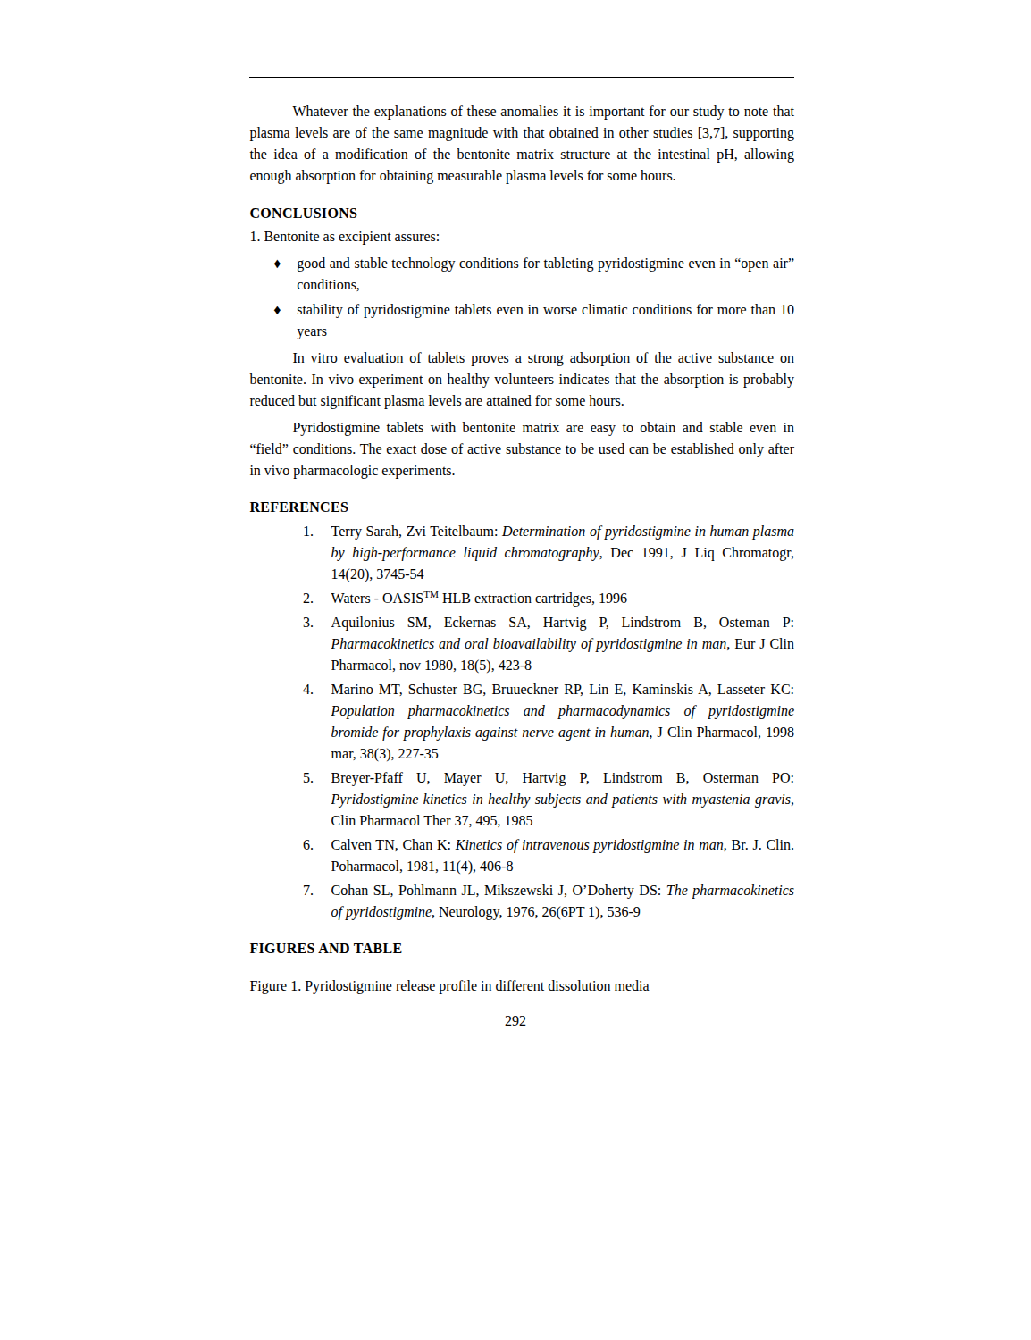Whatever the explanations of these anomalies it is important for our study to note that plasma levels are of the same magnitude with that obtained in other studies [3,7], supporting the idea of a modification of the bentonite matrix structure at the intestinal pH, allowing enough absorption for obtaining measurable plasma levels for some hours.
Conclusions
1. Bentonite as excipient assures:
good and stable technology conditions for tableting pyridostigmine even in “open air” conditions,
stability of pyridostigmine tablets even in worse climatic conditions for more than 10 years
In vitro evaluation of tablets proves a strong adsorption of the active substance on bentonite. In vivo experiment on healthy volunteers indicates that the absorption is probably reduced but significant plasma levels are attained for some hours.
Pyridostigmine tablets with bentonite matrix are easy to obtain and stable even in “field” conditions. The exact dose of active substance to be used can be established only after in vivo pharmacologic experiments.
References
Terry Sarah, Zvi Teitelbaum: Determination of pyridostigmine in human plasma by high-performance liquid chromatography, Dec 1991, J Liq Chromatogr, 14(20), 3745-54
Waters - OASISTM HLB extraction cartridges, 1996
Aquilonius SM, Eckernas SA, Hartvig P, Lindstrom B, Osteman P: Pharmacokinetics and oral bioavailability of pyridostigmine in man, Eur J Clin Pharmacol, nov 1980, 18(5), 423-8
Marino MT, Schuster BG, Bruueckner RP, Lin E, Kaminskis A, Lasseter KC: Population pharmacokinetics and pharmacodynamics of pyridostigmine bromide for prophylaxis against nerve agent in human, J Clin Pharmacol, 1998 mar, 38(3), 227-35
Breyer-Pfaff U, Mayer U, Hartvig P, Lindstrom B, Osterman PO: Pyridostigmine kinetics in healthy subjects and patients with myastenia gravis, Clin Pharmacol Ther 37, 495, 1985
Calven TN, Chan K: Kinetics of intravenous pyridostigmine in man, Br. J. Clin. Poharmacol, 1981, 11(4), 406-8
Cohan SL, Pohlmann JL, Mikszewski J, O’Doherty DS: The pharmacokinetics of pyridostigmine, Neurology, 1976, 26(6PT 1), 536-9
Figures and Table
Figure 1. Pyridostigmine release profile in different dissolution media
292